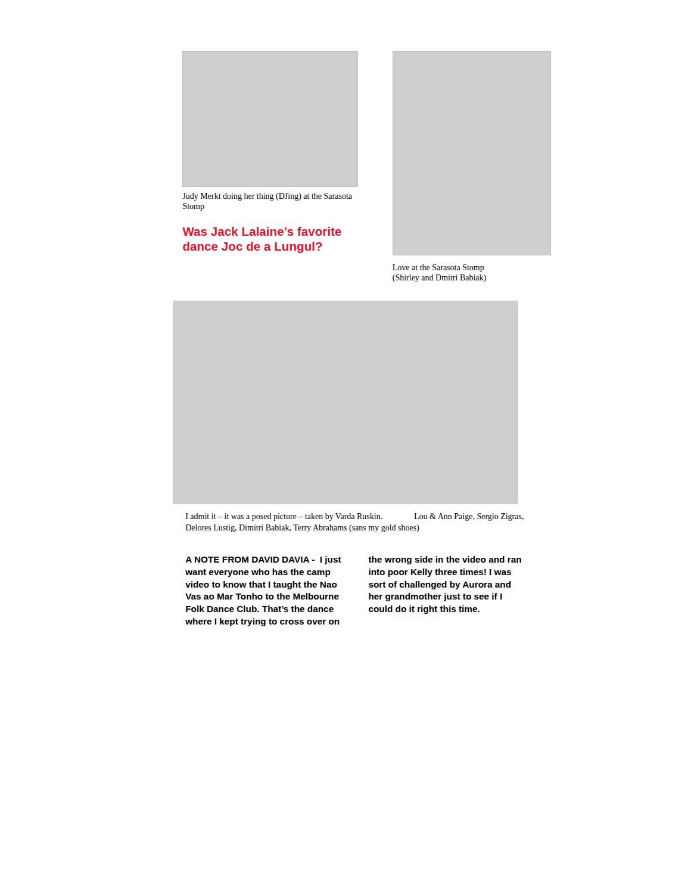Judy Merkt doing her thing (DJing) at the Sarasota Stomp
Was Jack Lalaine’s favorite dance Joc de a Lungul?
Love at the Sarasota Stomp
(Shirley and Dmitri Babiak)
I admit it – it was a posed picture – taken by Varda Ruskin. Lou & Ann Paige, Sergio Zigras, Delores Lustig, Dimitri Babiak, Terry Abrahams (sans my gold shoes)
A NOTE FROM DAVID DAVIA - I just want everyone who has the camp video to know that I taught the Nao Vas ao Mar Tonho to the Melbourne Folk Dance Club. That’s the dance where I kept trying to cross over on
the wrong side in the video and ran into poor Kelly three times! I was sort of challenged by Aurora and her grandmother just to see if I could do it right this time.